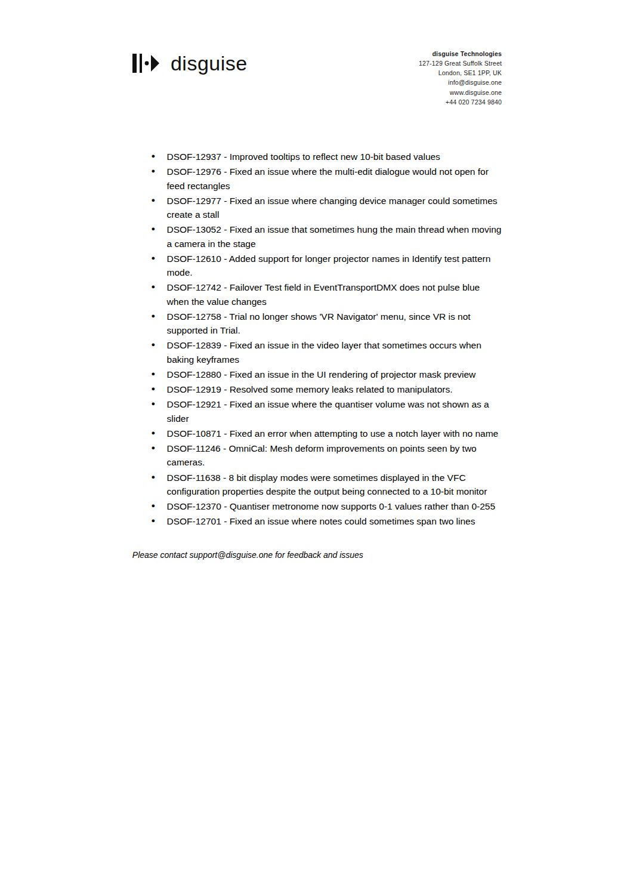disguise
disguise Technologies
127-129 Great Suffolk Street
London, SE1 1PP, UK
info@disguise.one
www.disguise.one
+44 020 7234 9840
DSOF-12937 - Improved tooltips to reflect new 10-bit based values
DSOF-12976 - Fixed an issue where the multi-edit dialogue would not open for feed rectangles
DSOF-12977 - Fixed an issue where changing device manager could sometimes create a stall
DSOF-13052 - Fixed an issue that sometimes hung the main thread when moving a camera in the stage
DSOF-12610 - Added support for longer projector names in Identify test pattern mode.
DSOF-12742 - Failover Test field in EventTransportDMX does not pulse blue when the value changes
DSOF-12758 - Trial no longer shows 'VR Navigator' menu, since VR is not supported in Trial.
DSOF-12839 - Fixed an issue in the video layer that sometimes occurs when baking keyframes
DSOF-12880 - Fixed an issue in the UI rendering of projector mask preview
DSOF-12919 - Resolved some memory leaks related to manipulators.
DSOF-12921 - Fixed an issue where the quantiser volume was not shown as a slider
DSOF-10871 - Fixed an error when attempting to use a notch layer with no name
DSOF-11246 - OmniCal: Mesh deform improvements on points seen by two cameras.
DSOF-11638 - 8 bit display modes were sometimes displayed in the VFC configuration properties despite the output being connected to a 10-bit monitor
DSOF-12370 - Quantiser metronome now supports 0-1 values rather than 0-255
DSOF-12701 - Fixed an issue where notes could sometimes span two lines
Please contact support@disguise.one for feedback and issues